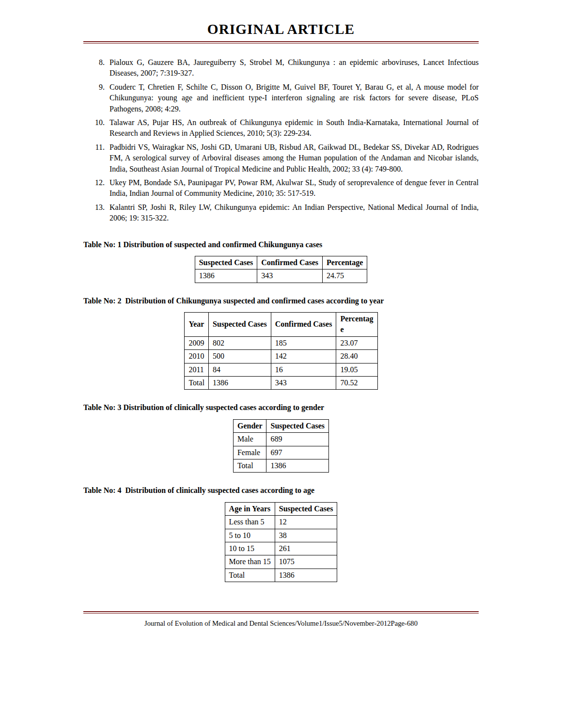ORIGINAL ARTICLE
Pialoux G, Gauzere BA, Jaureguiberry S, Strobel M, Chikungunya : an epidemic arboviruses, Lancet Infectious Diseases, 2007; 7:319-327.
Couderc T, Chretien F, Schilte C, Disson O, Brigitte M, Guivel BF, Touret Y, Barau G, et al, A mouse model for Chikungunya: young age and inefficient type-I interferon signaling are risk factors for severe disease, PLoS Pathogens, 2008; 4:29.
Talawar AS, Pujar HS, An outbreak of Chikungunya epidemic in South India-Karnataka, International Journal of Research and Reviews in Applied Sciences, 2010; 5(3): 229-234.
Padbidri VS, Wairagkar NS, Joshi GD, Umarani UB, Risbud AR, Gaikwad DL, Bedekar SS, Divekar AD, Rodrigues FM, A serological survey of Arboviral diseases among the Human population of the Andaman and Nicobar islands, India, Southeast Asian Journal of Tropical Medicine and Public Health, 2002; 33 (4): 749-800.
Ukey PM, Bondade SA, Paunipagar PV, Powar RM, Akulwar SL, Study of seroprevalence of dengue fever in Central India, Indian Journal of Community Medicine, 2010; 35: 517-519.
Kalantri SP, Joshi R, Riley LW, Chikungunya epidemic: An Indian Perspective, National Medical Journal of India, 2006; 19: 315-322.
Table No: 1 Distribution of suspected and confirmed Chikungunya cases
| Suspected Cases | Confirmed Cases | Percentage |
| --- | --- | --- |
| 1386 | 343 | 24.75 |
Table No: 2 Distribution of Chikungunya suspected and confirmed cases according to year
| Year | Suspected Cases | Confirmed Cases | Percentag e |
| --- | --- | --- | --- |
| 2009 | 802 | 185 | 23.07 |
| 2010 | 500 | 142 | 28.40 |
| 2011 | 84 | 16 | 19.05 |
| Total | 1386 | 343 | 70.52 |
Table No: 3 Distribution of clinically suspected cases according to gender
| Gender | Suspected Cases |
| --- | --- |
| Male | 689 |
| Female | 697 |
| Total | 1386 |
Table No: 4 Distribution of clinically suspected cases according to age
| Age in Years | Suspected Cases |
| --- | --- |
| Less than 5 | 12 |
| 5 to 10 | 38 |
| 10 to 15 | 261 |
| More than 15 | 1075 |
| Total | 1386 |
Journal of Evolution of Medical and Dental Sciences/Volume1/Issue5/November-2012Page-680